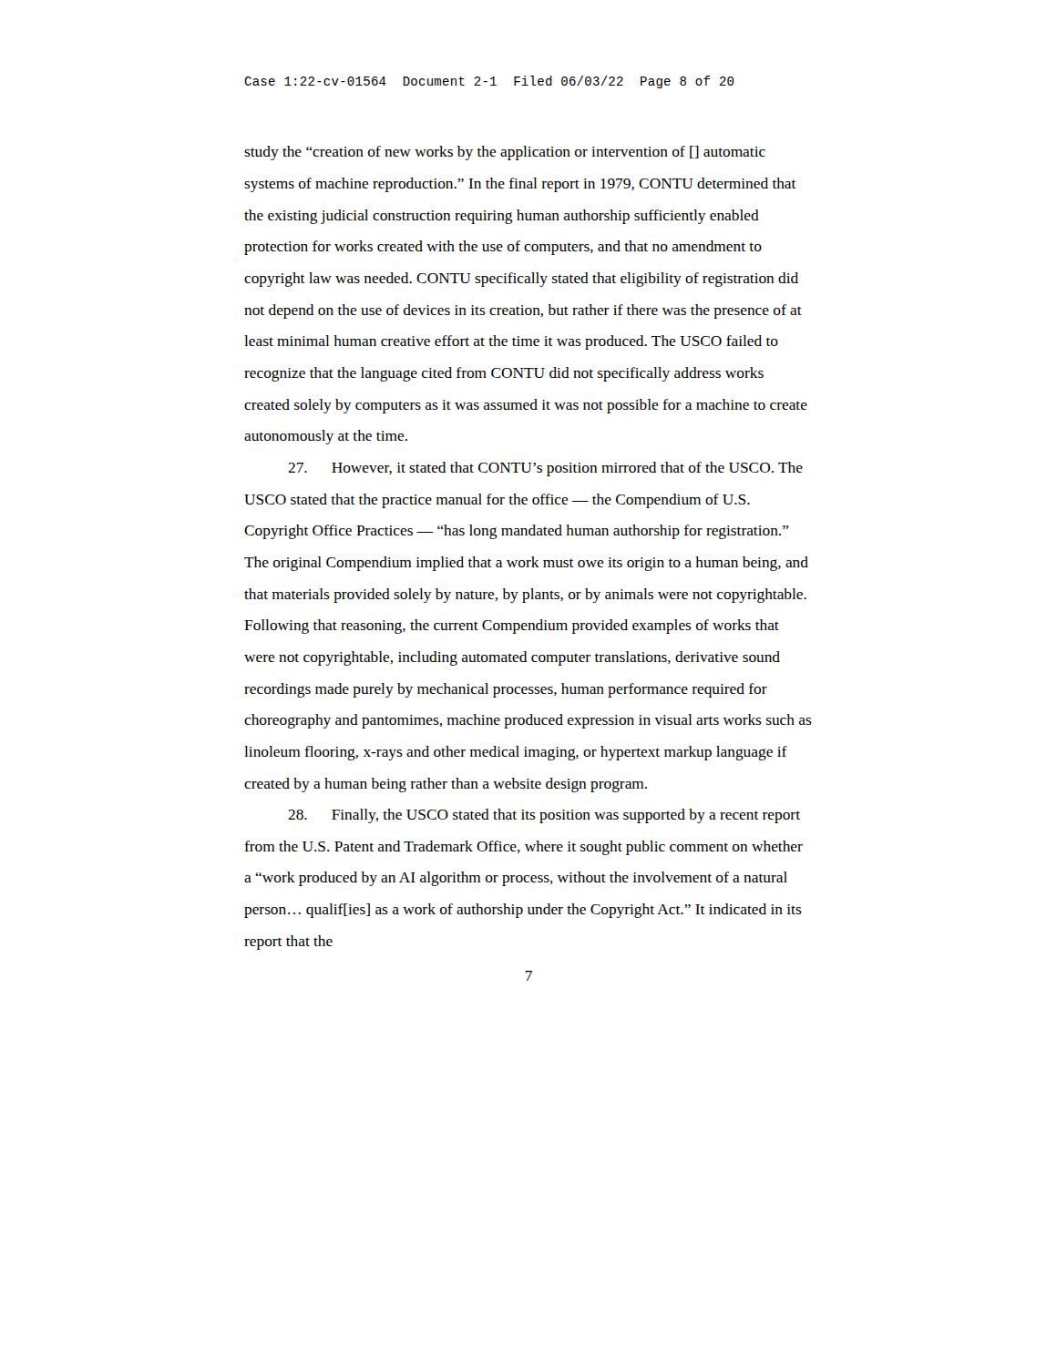Case 1:22-cv-01564 Document 2-1 Filed 06/03/22 Page 8 of 20
study the “creation of new works by the application or intervention of [] automatic systems of machine reproduction.” In the final report in 1979, CONTU determined that the existing judicial construction requiring human authorship sufficiently enabled protection for works created with the use of computers, and that no amendment to copyright law was needed. CONTU specifically stated that eligibility of registration did not depend on the use of devices in its creation, but rather if there was the presence of at least minimal human creative effort at the time it was produced. The USCO failed to recognize that the language cited from CONTU did not specifically address works created solely by computers as it was assumed it was not possible for a machine to create autonomously at the time.
27. However, it stated that CONTU’s position mirrored that of the USCO. The USCO stated that the practice manual for the office — the Compendium of U.S. Copyright Office Practices — “has long mandated human authorship for registration.” The original Compendium implied that a work must owe its origin to a human being, and that materials provided solely by nature, by plants, or by animals were not copyrightable. Following that reasoning, the current Compendium provided examples of works that were not copyrightable, including automated computer translations, derivative sound recordings made purely by mechanical processes, human performance required for choreography and pantomimes, machine produced expression in visual arts works such as linoleum flooring, x-rays and other medical imaging, or hypertext markup language if created by a human being rather than a website design program.
28. Finally, the USCO stated that its position was supported by a recent report from the U.S. Patent and Trademark Office, where it sought public comment on whether a “work produced by an AI algorithm or process, without the involvement of a natural person… qualif[ies] as a work of authorship under the Copyright Act.” It indicated in its report that the
7